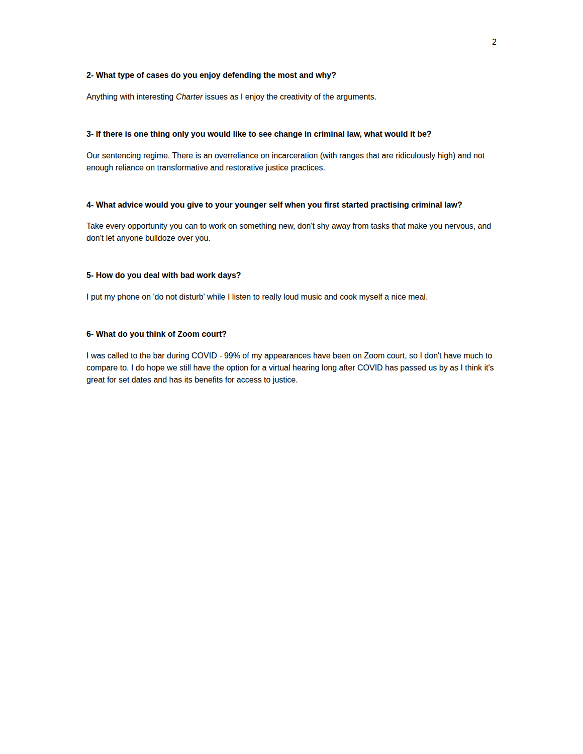2
2- What type of cases do you enjoy defending the most and why?
Anything with interesting Charter issues as I enjoy the creativity of the arguments.
3- If there is one thing only you would like to see change in criminal law, what would it be?
Our sentencing regime. There is an overreliance on incarceration (with ranges that are ridiculously high) and not enough reliance on transformative and restorative justice practices.
4- What advice would you give to your younger self when you first started practising criminal law?
Take every opportunity you can to work on something new, don't shy away from tasks that make you nervous, and don't let anyone bulldoze over you.
5- How do you deal with bad work days?
I put my phone on 'do not disturb' while I listen to really loud music and cook myself a nice meal.
6- What do you think of Zoom court?
I was called to the bar during COVID - 99% of my appearances have been on Zoom court, so I don't have much to compare to. I do hope we still have the option for a virtual hearing long after COVID has passed us by as I think it's great for set dates and has its benefits for access to justice.